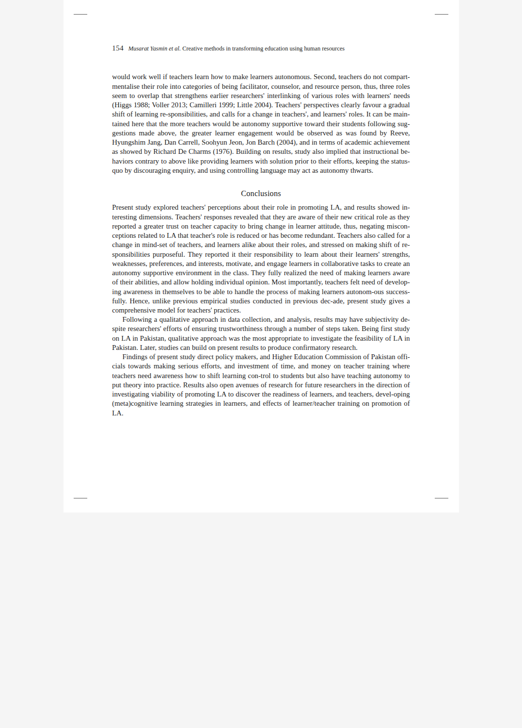154 Musarat Yasmin et al. Creative methods in transforming education using human resources
would work well if teachers learn how to make learners autonomous. Second, teachers do not compartmentalise their role into categories of being facilitator, counselor, and resource person, thus, three roles seem to overlap that strengthens earlier researchers' interlinking of various roles with learners' needs (Higgs 1988; Voller 2013; Camilleri 1999; Little 2004). Teachers' perspectives clearly favour a gradual shift of learning re-sponsibilities, and calls for a change in teachers', and learners' roles. It can be main-tained here that the more teachers would be autonomy supportive toward their students following suggestions made above, the greater learner engagement would be observed as was found by Reeve, Hyungshim Jang, Dan Carrell, Soohyun Jeon, Jon Barch (2004), and in terms of academic achievement as showed by Richard De Charms (1976). Building on results, study also implied that instructional behaviors contrary to above like providing learners with solution prior to their efforts, keeping the status-quo by discouraging enquiry, and using controlling language may act as autonomy thwarts.
Conclusions
Present study explored teachers' perceptions about their role in promoting LA, and results showed interesting dimensions. Teachers' responses revealed that they are aware of their new critical role as they reported a greater trust on teacher capacity to bring change in learner attitude, thus, negating misconceptions related to LA that teacher's role is reduced or has become redundant. Teachers also called for a change in mind-set of teachers, and learners alike about their roles, and stressed on making shift of responsibilities purposeful. They reported it their responsibility to learn about their learners' strengths, weaknesses, preferences, and interests, motivate, and engage learners in collaborative tasks to create an autonomy supportive environment in the class. They fully realized the need of making learners aware of their abilities, and allow holding individual opinion. Most importantly, teachers felt need of developing awareness in themselves to be able to handle the process of making learners autonom-ous successfully. Hence, unlike previous empirical studies conducted in previous dec-ade, present study gives a comprehensive model for teachers' practices.
Following a qualitative approach in data collection, and analysis, results may have subjectivity despite researchers' efforts of ensuring trustworthiness through a number of steps taken. Being first study on LA in Pakistan, qualitative approach was the most appropriate to investigate the feasibility of LA in Pakistan. Later, studies can build on present results to produce confirmatory research.
Findings of present study direct policy makers, and Higher Education Commission of Pakistan officials towards making serious efforts, and investment of time, and money on teacher training where teachers need awareness how to shift learning con-trol to students but also have teaching autonomy to put theory into practice. Results also open avenues of research for future researchers in the direction of investigating viability of promoting LA to discover the readiness of learners, and teachers, devel-oping (meta)cognitive learning strategies in learners, and effects of learner/teacher training on promotion of LA.